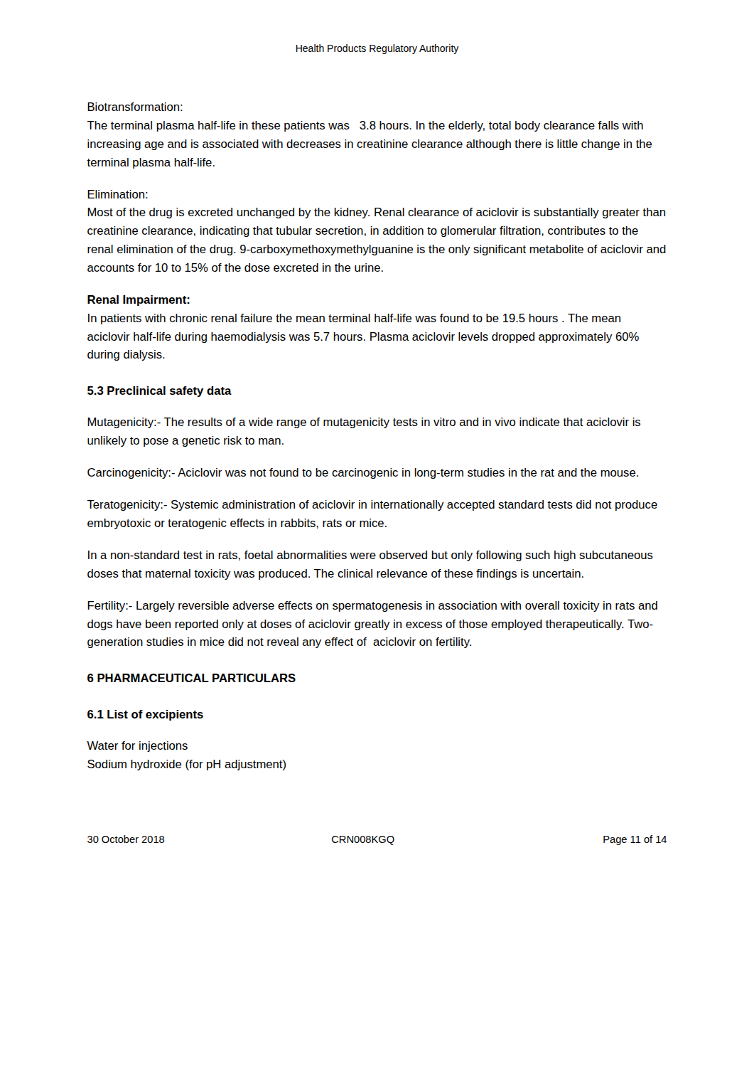Health Products Regulatory Authority
Biotransformation:
The terminal plasma half-life in these patients was 3.8 hours. In the elderly, total body clearance falls with increasing age and is associated with decreases in creatinine clearance although there is little change in the terminal plasma half-life.
Elimination:
Most of the drug is excreted unchanged by the kidney. Renal clearance of aciclovir is substantially greater than creatinine clearance, indicating that tubular secretion, in addition to glomerular filtration, contributes to the renal elimination of the drug. 9-carboxymethoxymethylguanine is the only significant metabolite of aciclovir and accounts for 10 to 15% of the dose excreted in the urine.
Renal Impairment:
In patients with chronic renal failure the mean terminal half-life was found to be 19.5 hours . The mean aciclovir half-life during haemodialysis was 5.7 hours. Plasma aciclovir levels dropped approximately 60% during dialysis.
5.3 Preclinical safety data
Mutagenicity:- The results of a wide range of mutagenicity tests in vitro and in vivo indicate that aciclovir is unlikely to pose a genetic risk to man.
Carcinogenicity:- Aciclovir was not found to be carcinogenic in long-term studies in the rat and the mouse.
Teratogenicity:- Systemic administration of aciclovir in internationally accepted standard tests did not produce embryotoxic or teratogenic effects in rabbits, rats or mice.
In a non-standard test in rats, foetal abnormalities were observed but only following such high subcutaneous doses that maternal toxicity was produced. The clinical relevance of these findings is uncertain.
Fertility:- Largely reversible adverse effects on spermatogenesis in association with overall toxicity in rats and dogs have been reported only at doses of aciclovir greatly in excess of those employed therapeutically. Two-generation studies in mice did not reveal any effect of aciclovir on fertility.
6 PHARMACEUTICAL PARTICULARS
6.1 List of excipients
Water for injections
Sodium hydroxide (for pH adjustment)
30 October 2018 CRN008KGQ Page 11 of 14